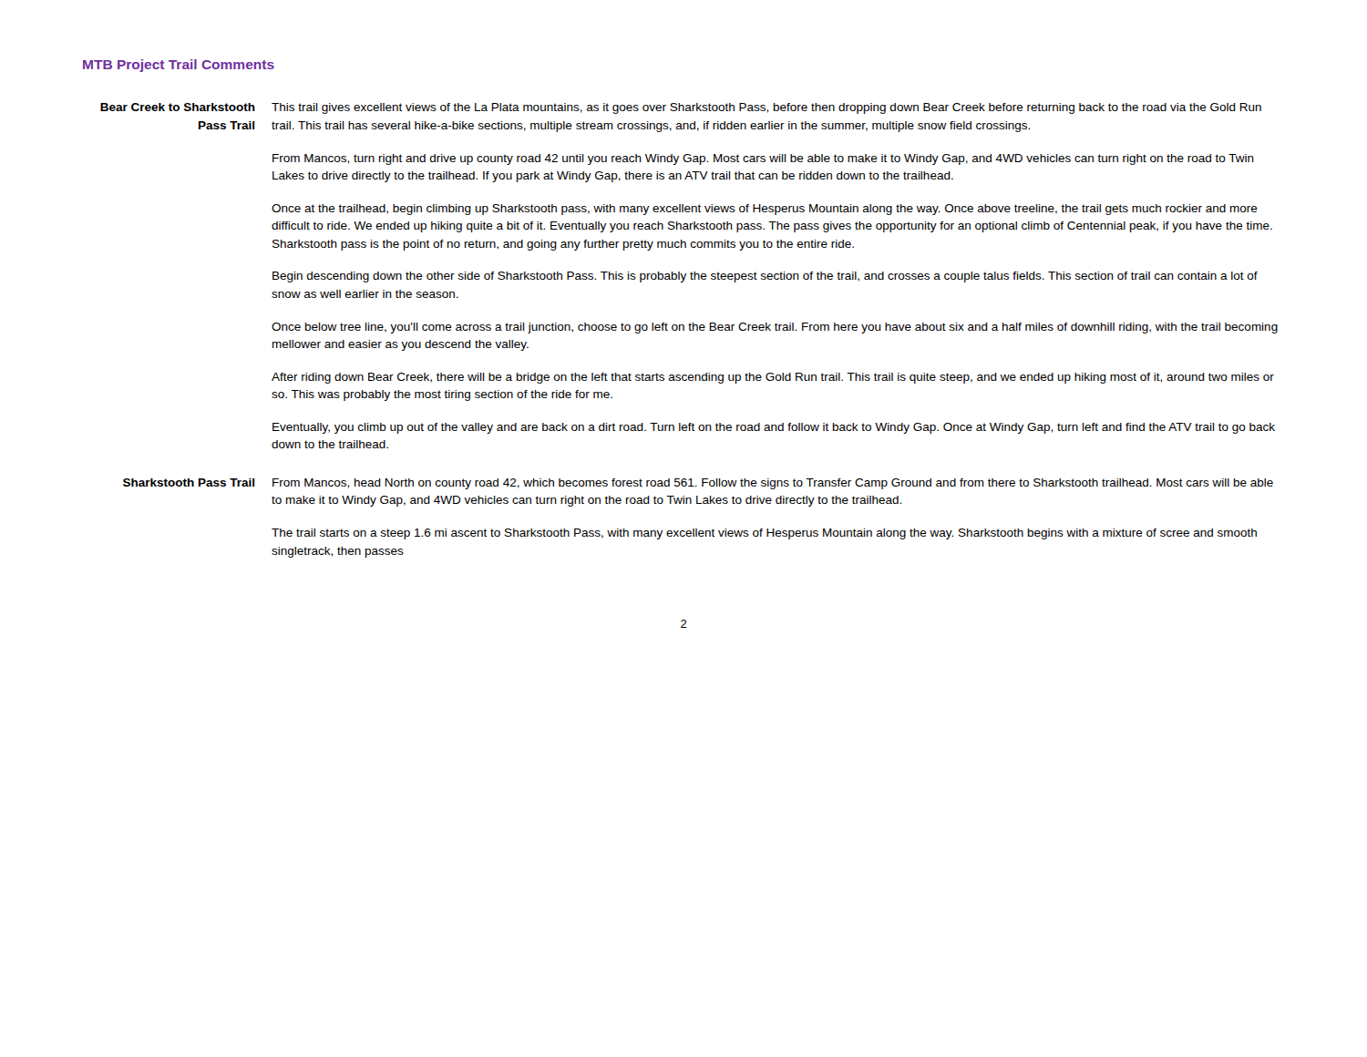MTB Project Trail Comments
| Bear Creek to Sharkstooth Pass Trail | This trail gives excellent views of the La Plata mountains, as it goes over Sharkstooth Pass, before then dropping down Bear Creek before returning back to the road via the Gold Run trail. This trail has several hike-a-bike sections, multiple stream crossings, and, if ridden earlier in the summer, multiple snow field crossings. From Mancos, turn right and drive up county road 42 until you reach Windy Gap. Most cars will be able to make it to Windy Gap, and 4WD vehicles can turn right on the road to Twin Lakes to drive directly to the trailhead. If you park at Windy Gap, there is an ATV trail that can be ridden down to the trailhead. Once at the trailhead, begin climbing up Sharkstooth pass, with many excellent views of Hesperus Mountain along the way. Once above treeline, the trail gets much rockier and more difficult to ride. We ended up hiking quite a bit of it. Eventually you reach Sharkstooth pass. The pass gives the opportunity for an optional climb of Centennial peak, if you have the time. Sharkstooth pass is the point of no return, and going any further pretty much commits you to the entire ride. Begin descending down the other side of Sharkstooth Pass. This is probably the steepest section of the trail, and crosses a couple talus fields. This section of trail can contain a lot of snow as well earlier in the season. Once below tree line, you'll come across a trail junction, choose to go left on the Bear Creek trail. From here you have about six and a half miles of downhill riding, with the trail becoming mellower and easier as you descend the valley. After riding down Bear Creek, there will be a bridge on the left that starts ascending up the Gold Run trail. This trail is quite steep, and we ended up hiking most of it, around two miles or so. This was probably the most tiring section of the ride for me. Eventually, you climb up out of the valley and are back on a dirt road. Turn left on the road and follow it back to Windy Gap. Once at Windy Gap, turn left and find the ATV trail to go back down to the trailhead. |
| Sharkstooth Pass Trail | From Mancos, head North on county road 42, which becomes forest road 561. Follow the signs to Transfer Camp Ground and from there to Sharkstooth trailhead. Most cars will be able to make it to Windy Gap, and 4WD vehicles can turn right on the road to Twin Lakes to drive directly to the trailhead. The trail starts on a steep 1.6 mi ascent to Sharkstooth Pass, with many excellent views of Hesperus Mountain along the way. Sharkstooth begins with a mixture of scree and smooth singletrack, then passes |
2